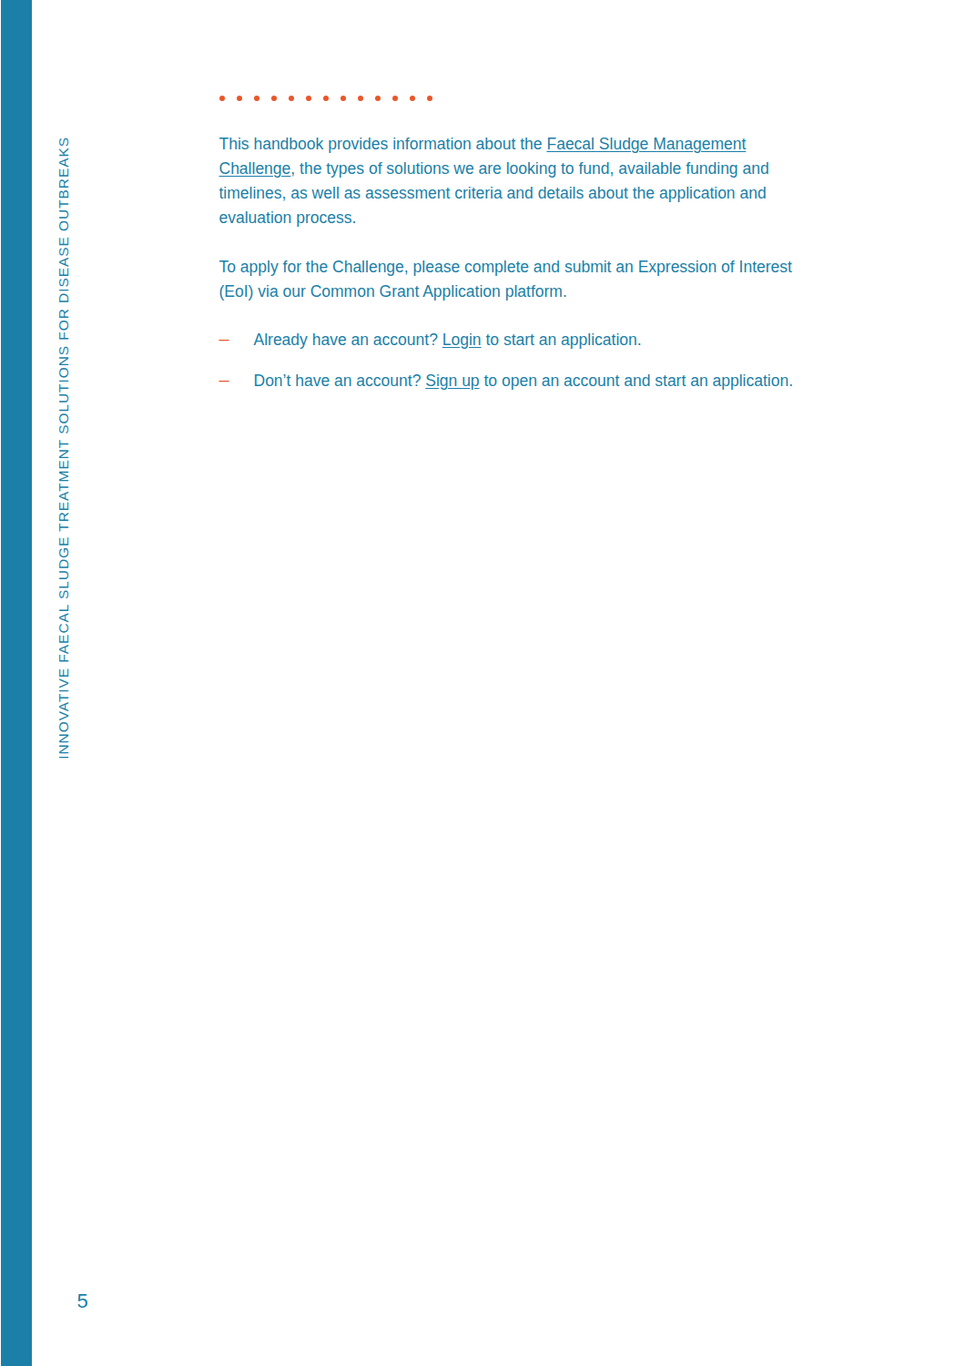INNOVATIVE FAECAL SLUDGE TREATMENT SOLUTIONS FOR DISEASE OUTBREAKS
This handbook provides information about the Faecal Sludge Management Challenge, the types of solutions we are looking to fund, available funding and timelines, as well as assessment criteria and details about the application and evaluation process.
To apply for the Challenge, please complete and submit an Expression of Interest (EoI) via our Common Grant Application platform.
Already have an account? Login to start an application.
Don’t have an account? Sign up to open an account and start an application.
5